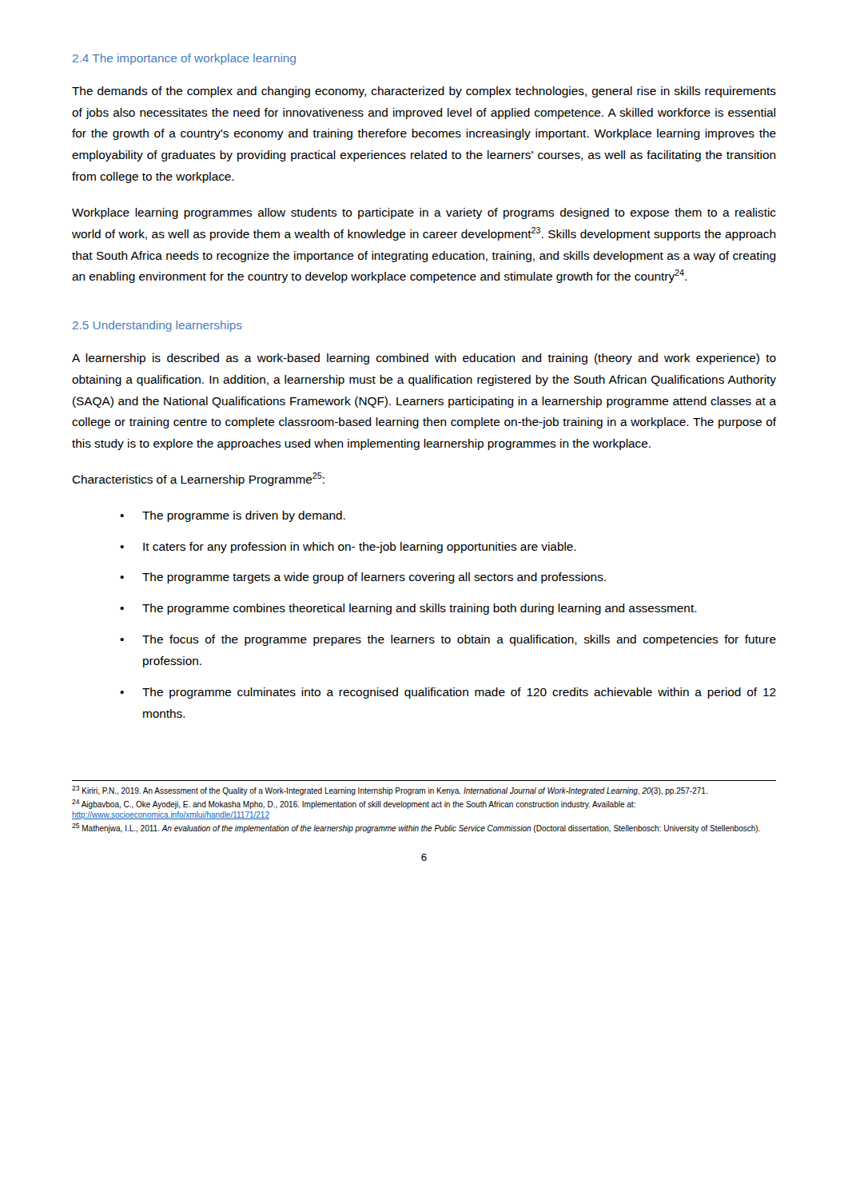2.4 The importance of workplace learning
The demands of the complex and changing economy, characterized by complex technologies, general rise in skills requirements of jobs also necessitates the need for innovativeness and improved level of applied competence. A skilled workforce is essential for the growth of a country's economy and training therefore becomes increasingly important. Workplace learning improves the employability of graduates by providing practical experiences related to the learners' courses, as well as facilitating the transition from college to the workplace.
Workplace learning programmes allow students to participate in a variety of programs designed to expose them to a realistic world of work, as well as provide them a wealth of knowledge in career development23. Skills development supports the approach that South Africa needs to recognize the importance of integrating education, training, and skills development as a way of creating an enabling environment for the country to develop workplace competence and stimulate growth for the country24.
2.5 Understanding learnerships
A learnership is described as a work-based learning combined with education and training (theory and work experience) to obtaining a qualification. In addition, a learnership must be a qualification registered by the South African Qualifications Authority (SAQA) and the National Qualifications Framework (NQF). Learners participating in a learnership programme attend classes at a college or training centre to complete classroom-based learning then complete on-the-job training in a workplace. The purpose of this study is to explore the approaches used when implementing learnership programmes in the workplace.
Characteristics of a Learnership Programme25:
The programme is driven by demand.
It caters for any profession in which on- the-job learning opportunities are viable.
The programme targets a wide group of learners covering all sectors and professions.
The programme combines theoretical learning and skills training both during learning and assessment.
The focus of the programme prepares the learners to obtain a qualification, skills and competencies for future profession.
The programme culminates into a recognised qualification made of 120 credits achievable within a period of 12 months.
23 Kiriri, P.N., 2019. An Assessment of the Quality of a Work-Integrated Learning Internship Program in Kenya. International Journal of Work-Integrated Learning, 20(3), pp.257-271.
24 Aigbavboa, C., Oke Ayodeji, E. and Mokasha Mpho, D., 2016. Implementation of skill development act in the South African construction industry. Available at: http://www.socioeconomica.info/xmlui/handle/11171/212
25 Mathenjwa, I.L., 2011. An evaluation of the implementation of the learnership programme within the Public Service Commission (Doctoral dissertation, Stellenbosch: University of Stellenbosch).
6